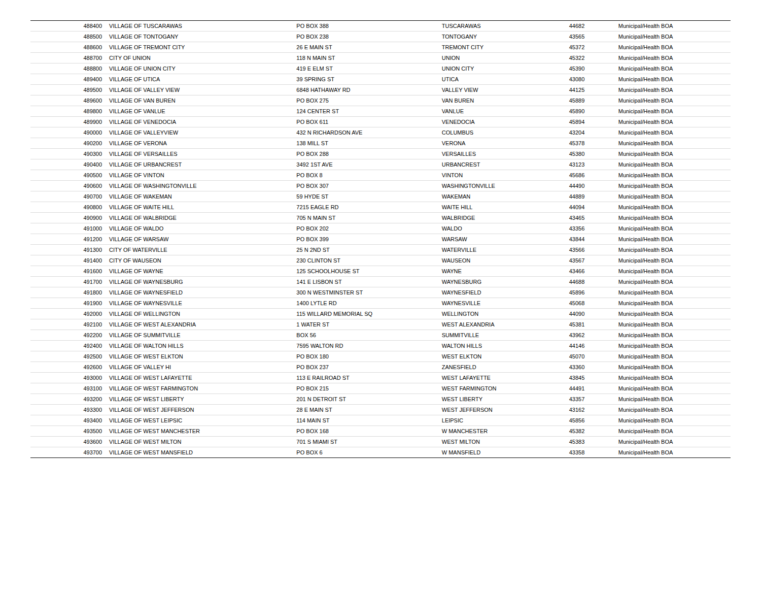| | 488400 | VILLAGE OF TUSCARAWAS | PO BOX 388 | TUSCARAWAS | 44682 | Municipal/Health BOA |
| | 488500 | VILLAGE OF TONTOGANY | PO BOX 238 | TONTOGANY | 43565 | Municipal/Health BOA |
| | 488600 | VILLAGE OF TREMONT CITY | 26 E MAIN ST | TREMONT CITY | 45372 | Municipal/Health BOA |
| | 488700 | CITY OF UNION | 118 N MAIN ST | UNION | 45322 | Municipal/Health BOA |
| | 488800 | VILLAGE OF UNION CITY | 419 E ELM ST | UNION CITY | 45390 | Municipal/Health BOA |
| | 489400 | VILLAGE OF UTICA | 39 SPRING ST | UTICA | 43080 | Municipal/Health BOA |
| | 489500 | VILLAGE OF VALLEY VIEW | 6848 HATHAWAY RD | VALLEY VIEW | 44125 | Municipal/Health BOA |
| | 489600 | VILLAGE OF VAN BUREN | PO BOX 275 | VAN BUREN | 45889 | Municipal/Health BOA |
| | 489800 | VILLAGE OF VANLUE | 124 CENTER ST | VANLUE | 45890 | Municipal/Health BOA |
| | 489900 | VILLAGE OF VENEDOCIA | PO BOX 611 | VENEDOCIA | 45894 | Municipal/Health BOA |
| | 490000 | VILLAGE OF VALLEYVIEW | 432 N RICHARDSON AVE | COLUMBUS | 43204 | Municipal/Health BOA |
| | 490200 | VILLAGE OF VERONA | 138 MILL ST | VERONA | 45378 | Municipal/Health BOA |
| | 490300 | VILLAGE OF VERSAILLES | PO BOX 288 | VERSAILLES | 45380 | Municipal/Health BOA |
| | 490400 | VILLAGE OF URBANCREST | 3492 1ST AVE | URBANCREST | 43123 | Municipal/Health BOA |
| | 490500 | VILLAGE OF VINTON | PO BOX 8 | VINTON | 45686 | Municipal/Health BOA |
| | 490600 | VILLAGE OF WASHINGTONVILLE | PO BOX 307 | WASHINGTONVILLE | 44490 | Municipal/Health BOA |
| | 490700 | VILLAGE OF WAKEMAN | 59 HYDE ST | WAKEMAN | 44889 | Municipal/Health BOA |
| | 490800 | VILLAGE OF WAITE HILL | 7215 EAGLE RD | WAITE HILL | 44094 | Municipal/Health BOA |
| | 490900 | VILLAGE OF WALBRIDGE | 705 N MAIN ST | WALBRIDGE | 43465 | Municipal/Health BOA |
| | 491000 | VILLAGE OF WALDO | PO BOX 202 | WALDO | 43356 | Municipal/Health BOA |
| | 491200 | VILLAGE OF WARSAW | PO BOX 399 | WARSAW | 43844 | Municipal/Health BOA |
| | 491300 | CITY OF WATERVILLE | 25 N 2ND ST | WATERVILLE | 43566 | Municipal/Health BOA |
| | 491400 | CITY OF WAUSEON | 230 CLINTON ST | WAUSEON | 43567 | Municipal/Health BOA |
| | 491600 | VILLAGE OF WAYNE | 125 SCHOOLHOUSE ST | WAYNE | 43466 | Municipal/Health BOA |
| | 491700 | VILLAGE OF WAYNESBURG | 141 E LISBON ST | WAYNESBURG | 44688 | Municipal/Health BOA |
| | 491800 | VILLAGE OF WAYNESFIELD | 300 N WESTMINSTER ST | WAYNESFIELD | 45896 | Municipal/Health BOA |
| | 491900 | VILLAGE OF WAYNESVILLE | 1400 LYTLE RD | WAYNESVILLE | 45068 | Municipal/Health BOA |
| | 492000 | VILLAGE OF WELLINGTON | 115 WILLARD MEMORIAL SQ | WELLINGTON | 44090 | Municipal/Health BOA |
| | 492100 | VILLAGE OF WEST ALEXANDRIA | 1 WATER ST | WEST ALEXANDRIA | 45381 | Municipal/Health BOA |
| | 492200 | VILLAGE OF SUMMITVILLE | BOX 56 | SUMMITVILLE | 43962 | Municipal/Health BOA |
| | 492400 | VILLAGE OF WALTON HILLS | 7595 WALTON RD | WALTON HILLS | 44146 | Municipal/Health BOA |
| | 492500 | VILLAGE OF WEST ELKTON | PO BOX 180 | WEST ELKTON | 45070 | Municipal/Health BOA |
| | 492600 | VILLAGE OF VALLEY HI | PO BOX 237 | ZANESFIELD | 43360 | Municipal/Health BOA |
| | 493000 | VILLAGE OF WEST LAFAYETTE | 113 E RAILROAD ST | WEST LAFAYETTE | 43845 | Municipal/Health BOA |
| | 493100 | VILLAGE OF WEST FARMINGTON | PO BOX 215 | WEST FARMINGTON | 44491 | Municipal/Health BOA |
| | 493200 | VILLAGE OF WEST LIBERTY | 201 N DETROIT ST | WEST LIBERTY | 43357 | Municipal/Health BOA |
| | 493300 | VILLAGE OF WEST JEFFERSON | 28 E MAIN ST | WEST JEFFERSON | 43162 | Municipal/Health BOA |
| | 493400 | VILLAGE OF WEST LEIPSIC | 114 MAIN ST | LEIPSIC | 45856 | Municipal/Health BOA |
| | 493500 | VILLAGE OF WEST MANCHESTER | PO BOX 168 | W MANCHESTER | 45382 | Municipal/Health BOA |
| | 493600 | VILLAGE OF WEST MILTON | 701 S MIAMI ST | WEST MILTON | 45383 | Municipal/Health BOA |
| | 493700 | VILLAGE OF WEST MANSFIELD | PO BOX 6 | W MANSFIELD | 43358 | Municipal/Health BOA |